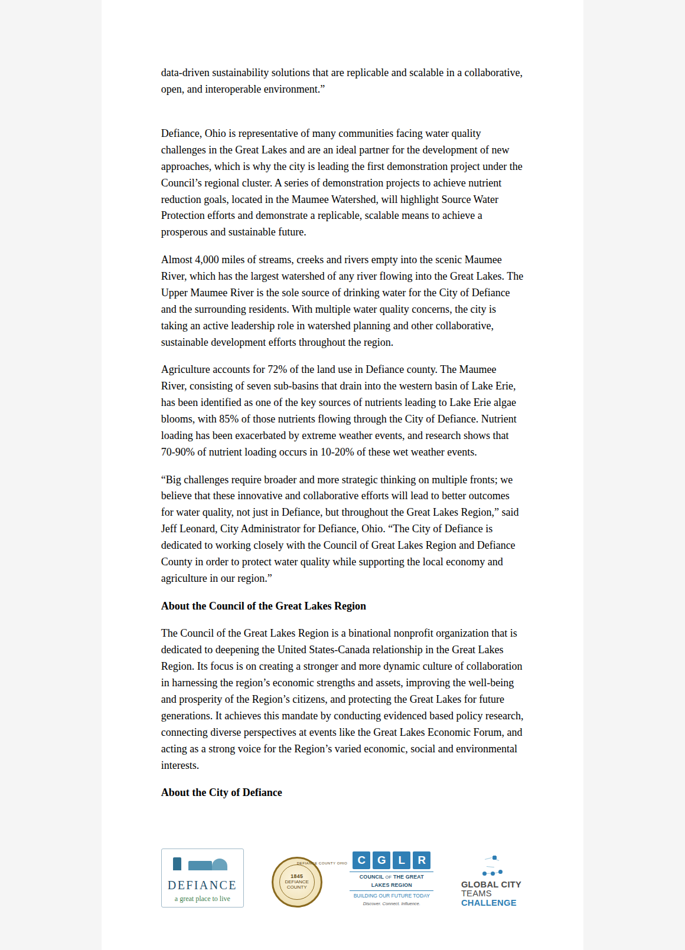data-driven sustainability solutions that are replicable and scalable in a collaborative, open, and interoperable environment.”
Defiance, Ohio is representative of many communities facing water quality challenges in the Great Lakes and are an ideal partner for the development of new approaches, which is why the city is leading the first demonstration project under the Council’s regional cluster. A series of demonstration projects to achieve nutrient reduction goals, located in the Maumee Watershed, will highlight Source Water Protection efforts and demonstrate a replicable, scalable means to achieve a prosperous and sustainable future.
Almost 4,000 miles of streams, creeks and rivers empty into the scenic Maumee River, which has the largest watershed of any river flowing into the Great Lakes. The Upper Maumee River is the sole source of drinking water for the City of Defiance and the surrounding residents. With multiple water quality concerns, the city is taking an active leadership role in watershed planning and other collaborative, sustainable development efforts throughout the region.
Agriculture accounts for 72% of the land use in Defiance county. The Maumee River, consisting of seven sub-basins that drain into the western basin of Lake Erie, has been identified as one of the key sources of nutrients leading to Lake Erie algae blooms, with 85% of those nutrients flowing through the City of Defiance. Nutrient loading has been exacerbated by extreme weather events, and research shows that 70-90% of nutrient loading occurs in 10-20% of these wet weather events.
“Big challenges require broader and more strategic thinking on multiple fronts; we believe that these innovative and collaborative efforts will lead to better outcomes for water quality, not just in Defiance, but throughout the Great Lakes Region,” said Jeff Leonard, City Administrator for Defiance, Ohio. “The City of Defiance is dedicated to working closely with the Council of Great Lakes Region and Defiance County in order to protect water quality while supporting the local economy and agriculture in our region.”
About the Council of the Great Lakes Region
The Council of the Great Lakes Region is a binational nonprofit organization that is dedicated to deepening the United States-Canada relationship in the Great Lakes Region. Its focus is on creating a stronger and more dynamic culture of collaboration in harnessing the region’s economic strengths and assets, improving the well-being and prosperity of the Region’s citizens, and protecting the Great Lakes for future generations. It achieves this mandate by conducting evidenced based policy research, connecting diverse perspectives at events like the Great Lakes Economic Forum, and acting as a strong voice for the Region’s varied economic, social and environmental interests.
About the City of Defiance
DEFIANCE
a great place to live
DEFIANCE COUNTY OHIO
1845
DEFIANCE
COUNTY
CGLR
COUNCIL OF THE GREAT LAKES REGION
BUILDING OUR FUTURE TODAY
Discover. Connect. Influence.
GLOBAL CITY
TEAMS CHALLENGE